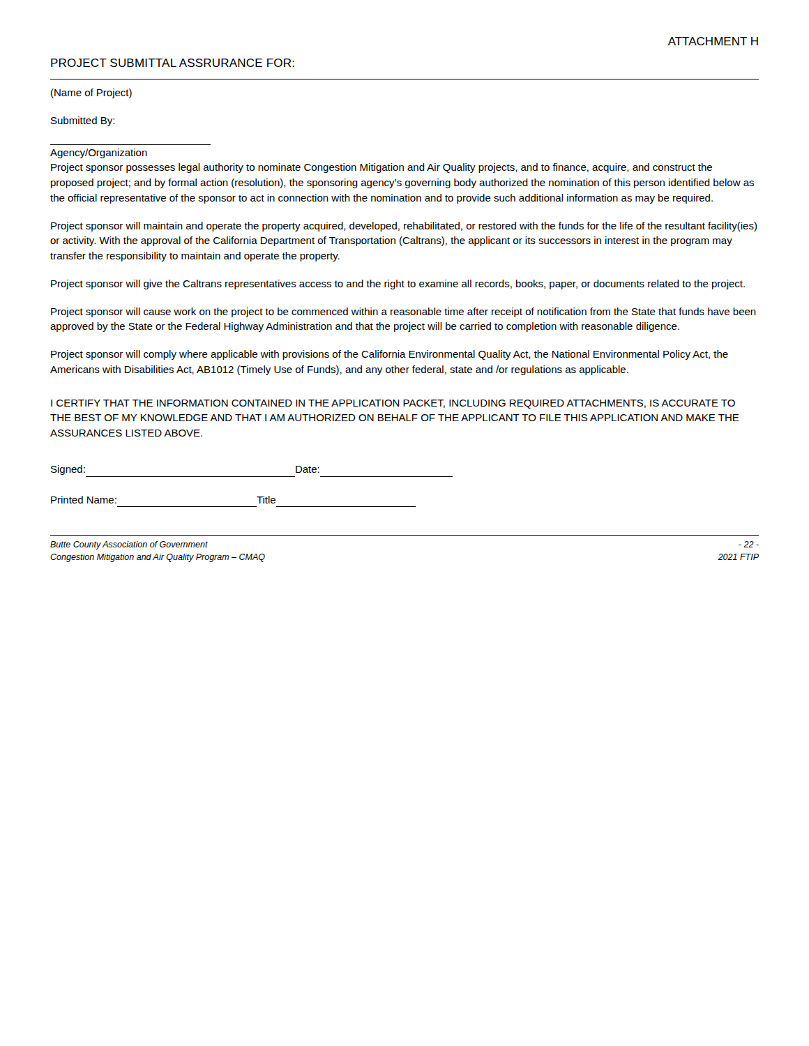ATTACHMENT H
PROJECT SUBMITTAL ASSRURANCE FOR:
(Name of Project)
Submitted By:
Agency/Organization
Project sponsor possesses legal authority to nominate Congestion Mitigation and Air Quality projects, and to finance, acquire, and construct the proposed project; and by formal action (resolution), the sponsoring agency’s governing body authorized the nomination of this person identified below as the official representative of the sponsor to act in connection with the nomination and to provide such additional information as may be required.
Project sponsor will maintain and operate the property acquired, developed, rehabilitated, or restored with the funds for the life of the resultant facility(ies) or activity. With the approval of the California Department of Transportation (Caltrans), the applicant or its successors in interest in the program may transfer the responsibility to maintain and operate the property.
Project sponsor will give the Caltrans representatives access to and the right to examine all records, books, paper, or documents related to the project.
Project sponsor will cause work on the project to be commenced within a reasonable time after receipt of notification from the State that funds have been approved by the State or the Federal Highway Administration and that the project will be carried to completion with reasonable diligence.
Project sponsor will comply where applicable with provisions of the California Environmental Quality Act, the National Environmental Policy Act, the Americans with Disabilities Act, AB1012 (Timely Use of Funds), and any other federal, state and /or regulations as applicable.
I CERTIFY THAT THE INFORMATION CONTAINED IN THE APPLICATION PACKET, INCLUDING REQUIRED ATTACHMENTS, IS ACCURATE TO THE BEST OF MY KNOWLEDGE AND THAT I AM AUTHORIZED ON BEHALF OF THE APPLICANT TO FILE THIS APPLICATION AND MAKE THE ASSURANCES LISTED ABOVE.
Signed: Date:
Printed Name: Title
Butte County Association of Government
Congestion Mitigation and Air Quality Program – CMAQ
- 22 -
2021 FTIP